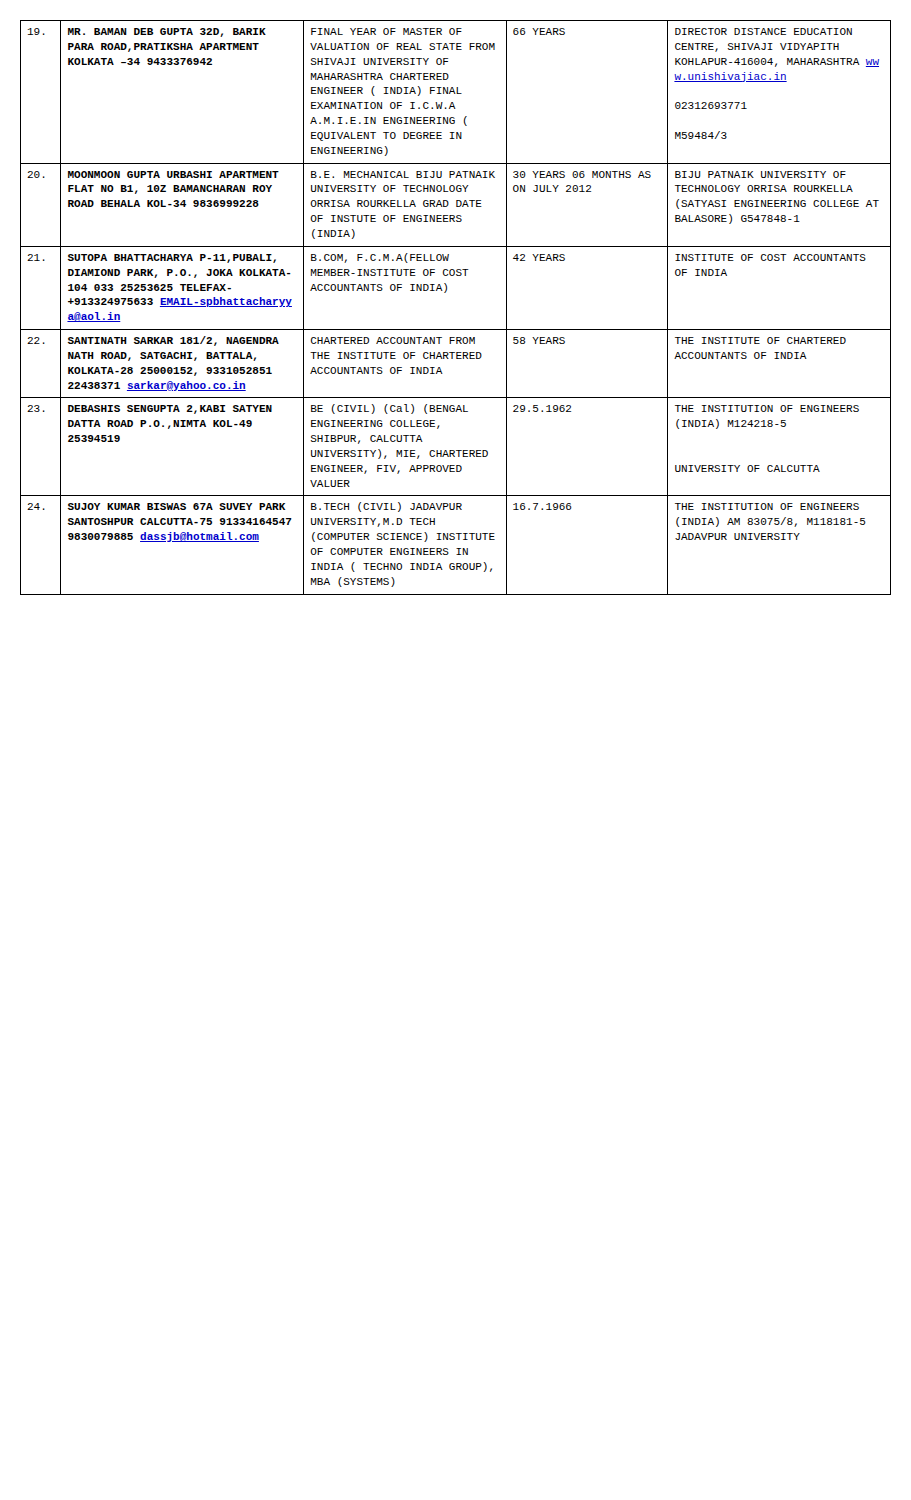| 19. | MR. BAMAN DEB GUPTA 32D, BARIK PARA ROAD,PRATIKSHA APARTMENT KOLKATA –34 9433376942 | FINAL YEAR OF MASTER OF VALUATION OF REAL STATE FROM SHIVAJI UNIVERSITY OF MAHARASHTRA CHARTERED ENGINEER ( INDIA) FINAL EXAMINATION OF I.C.W.A A.M.I.E.IN ENGINEERING ( EQUIVALENT TO DEGREE IN ENGINEERING) | 66 YEARS | DIRECTOR DISTANCE EDUCATION CENTRE, SHIVAJI VIDYAPITH KOHLAPUR-416004, MAHARASHTRA www.unishivajiac.in 02312693771 M59484/3 |
| 20. | MOONMOON GUPTA URBASHI APARTMENT FLAT NO B1, 10Z BAMANCHARAN ROY ROAD BEHALA KOL-34 9836999228 | B.E. MECHANICAL BIJU PATNAIK UNIVERSITY OF TECHNOLOGY ORRISA ROURKELLA GRAD DATE OF INSTUTE OF ENGINEERS (INDIA) | 30 YEARS 06 MONTHS AS ON JULY 2012 | BIJU PATNAIK UNIVERSITY OF TECHNOLOGY ORRISA ROURKELLA (SATYASI ENGINEERING COLLEGE AT BALASORE) G547848-1 |
| 21. | SUTOPA BHATTACHARYA P-11,PUBALI, DIAMIOND PARK, P.O., JOKA KOLKATA-104 033 25253625 TELEFAX-+913324975633 EMAIL-spbhattacharyya@aol.in | B.COM, F.C.M.A(FELLOW MEMBER-INSTITUTE OF COST ACCOUNTANTS OF INDIA) | 42 YEARS | INSTITUTE OF COST ACCOUNTANTS OF INDIA |
| 22. | SANTINATH SARKAR 181/2, NAGENDRA NATH ROAD, SATGACHI, BATTALA, KOLKATA-28 25000152, 9331052851 22438371 sarkar@yahoo.co.in | CHARTERED ACCOUNTANT FROM THE INSTITUTE OF CHARTERED ACCOUNTANTS OF INDIA | 58 YEARS | THE INSTITUTE OF CHARTERED ACCOUNTANTS OF INDIA |
| 23. | DEBASHIS SENGUPTA 2,KABI SATYEN DATTA ROAD P.O.,NIMTA KOL-49 25394519 | BE (CIVIL) (Cal) (BENGAL ENGINEERING COLLEGE, SHIBPUR, CALCUTTA UNIVERSITY), MIE, CHARTERED ENGINEER, FIV, APPROVED VALUER | 29.5.1962 | THE INSTITUTION OF ENGINEERS (INDIA) M124218-5 UNIVERSITY OF CALCUTTA |
| 24. | SUJOY KUMAR BISWAS 67A SUVEY PARK SANTOSHPUR CALCUTTA-75 91334164547 9830079885 dassjb@hotmail.com | B.TECH (CIVIL) JADAVPUR UNIVERSITY,M.D TECH (COMPUTER SCIENCE) INSTITUTE OF COMPUTER ENGINEERS IN INDIA ( TECHNO INDIA GROUP), MBA (SYSTEMS) | 16.7.1966 | THE INSTITUTION OF ENGINEERS (INDIA) AM 83075/8, M118181-5 JADAVPUR UNIVERSITY |